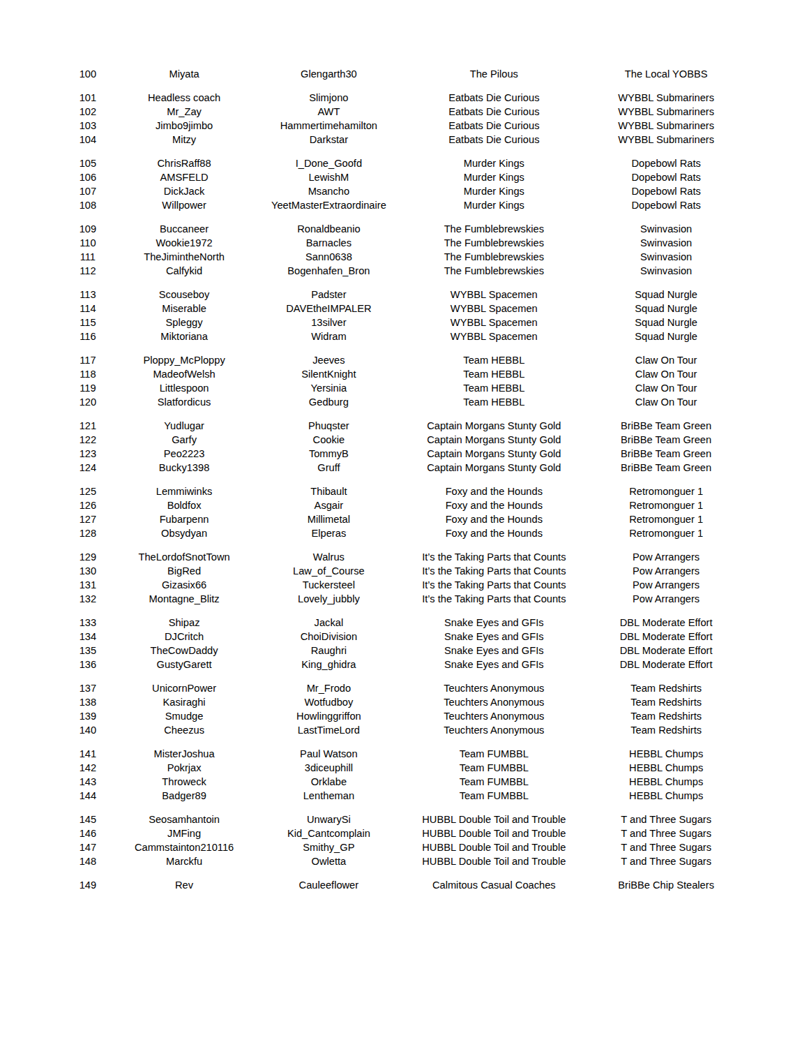| 100 | Miyata | Glengarth30 | The Pilous | The Local YOBBS |
| 101 | Headless coach | Slimjono | Eatbats Die Curious | WYBBL Submariners |
| 102 | Mr_Zay | AWT | Eatbats Die Curious | WYBBL Submariners |
| 103 | Jimbo9jimbo | Hammertimehamilton | Eatbats Die Curious | WYBBL Submariners |
| 104 | Mitzy | Darkstar | Eatbats Die Curious | WYBBL Submariners |
| 105 | ChrisRaff88 | I_Done_Goofd | Murder Kings | Dopebowl Rats |
| 106 | AMSFELD | LewishM | Murder Kings | Dopebowl Rats |
| 107 | DickJack | Msancho | Murder Kings | Dopebowl Rats |
| 108 | Willpower | YeetMasterExtraordinaire | Murder Kings | Dopebowl Rats |
| 109 | Buccaneer | Ronaldbeanio | The Fumblebrewskies | Swinvasion |
| 110 | Wookie1972 | Barnacles | The Fumblebrewskies | Swinvasion |
| 111 | TheJimintheNorth | Sann0638 | The Fumblebrewskies | Swinvasion |
| 112 | Calfykid | Bogenhafen_Bron | The Fumblebrewskies | Swinvasion |
| 113 | Scouseboy | Padster | WYBBL Spacemen | Squad Nurgle |
| 114 | Miserable | DAVEtheIMPALER | WYBBL Spacemen | Squad Nurgle |
| 115 | Spleggy | 13silver | WYBBL Spacemen | Squad Nurgle |
| 116 | Miktoriana | Widram | WYBBL Spacemen | Squad Nurgle |
| 117 | Ploppy_McPloppy | Jeeves | Team HEBBL | Claw On Tour |
| 118 | MadeofWelsh | SilentKnight | Team HEBBL | Claw On Tour |
| 119 | Littlespoon | Yersinia | Team HEBBL | Claw On Tour |
| 120 | Slatfordicus | Gedburg | Team HEBBL | Claw On Tour |
| 121 | Yudlugar | Phuqster | Captain Morgans Stunty Gold | BriBBe Team Green |
| 122 | Garfy | Cookie | Captain Morgans Stunty Gold | BriBBe Team Green |
| 123 | Peo2223 | TommyB | Captain Morgans Stunty Gold | BriBBe Team Green |
| 124 | Bucky1398 | Gruff | Captain Morgans Stunty Gold | BriBBe Team Green |
| 125 | Lemmiwinks | Thibault | Foxy and the Hounds | Retromonguer 1 |
| 126 | Boldfox | Asgair | Foxy and the Hounds | Retromonguer 1 |
| 127 | Fubarpenn | Millimetal | Foxy and the Hounds | Retromonguer 1 |
| 128 | Obsydyan | Elperas | Foxy and the Hounds | Retromonguer 1 |
| 129 | TheLordofSnotTown | Walrus | It’s the Taking Parts that Counts | Pow Arrangers |
| 130 | BigRed | Law_of_Course | It’s the Taking Parts that Counts | Pow Arrangers |
| 131 | Gizasix66 | Tuckersteel | It’s the Taking Parts that Counts | Pow Arrangers |
| 132 | Montagne_Blitz | Lovely_jubbly | It’s the Taking Parts that Counts | Pow Arrangers |
| 133 | Shipaz | Jackal | Snake Eyes and GFIs | DBL Moderate Effort |
| 134 | DJCritch | ChoiDivision | Snake Eyes and GFIs | DBL Moderate Effort |
| 135 | TheCowDaddy | Raughri | Snake Eyes and GFIs | DBL Moderate Effort |
| 136 | GustyGarett | King_ghidra | Snake Eyes and GFIs | DBL Moderate Effort |
| 137 | UnicornPower | Mr_Frodo | Teuchters Anonymous | Team Redshirts |
| 138 | Kasiraghi | Wotfudboy | Teuchters Anonymous | Team Redshirts |
| 139 | Smudge | Howlinggriffon | Teuchters Anonymous | Team Redshirts |
| 140 | Cheezus | LastTimeLord | Teuchters Anonymous | Team Redshirts |
| 141 | MisterJoshua | Paul Watson | Team FUMBBL | HEBBL Chumps |
| 142 | Pokrjax | 3diceuphill | Team FUMBBL | HEBBL Chumps |
| 143 | Throweck | Orklabe | Team FUMBBL | HEBBL Chumps |
| 144 | Badger89 | Lentheman | Team FUMBBL | HEBBL Chumps |
| 145 | Seosamhantoin | UnwarySi | HUBBL Double Toil and Trouble | T and Three Sugars |
| 146 | JMFing | Kid_Cantcomplain | HUBBL Double Toil and Trouble | T and Three Sugars |
| 147 | Cammstainton210116 | Smithy_GP | HUBBL Double Toil and Trouble | T and Three Sugars |
| 148 | Marckfu | Owletta | HUBBL Double Toil and Trouble | T and Three Sugars |
| 149 | Rev | Cauleeflower | Calmitous Casual Coaches | BriBBe Chip Stealers |